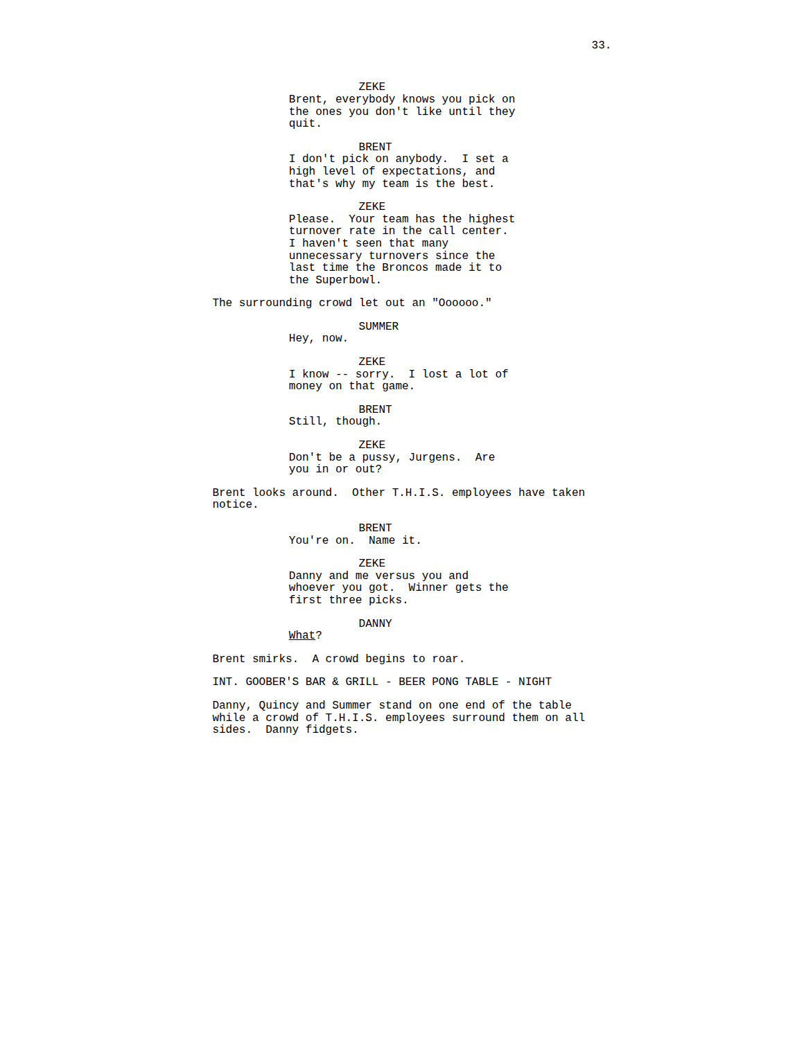33.
ZEKE
Brent, everybody knows you pick on the ones you don't like until they quit.
BRENT
I don't pick on anybody. I set a high level of expectations, and that's why my team is the best.
ZEKE
Please. Your team has the highest turnover rate in the call center. I haven't seen that many unnecessary turnovers since the last time the Broncos made it to the Superbowl.
The surrounding crowd let out an "Oooooo."
SUMMER
Hey, now.
ZEKE
I know -- sorry. I lost a lot of money on that game.
BRENT
Still, though.
ZEKE
Don't be a pussy, Jurgens. Are you in or out?
Brent looks around. Other T.H.I.S. employees have taken notice.
BRENT
You're on. Name it.
ZEKE
Danny and me versus you and whoever you got. Winner gets the first three picks.
DANNY
What?
Brent smirks. A crowd begins to roar.
INT. GOOBER'S BAR & GRILL - BEER PONG TABLE - NIGHT
Danny, Quincy and Summer stand on one end of the table while a crowd of T.H.I.S. employees surround them on all sides. Danny fidgets.